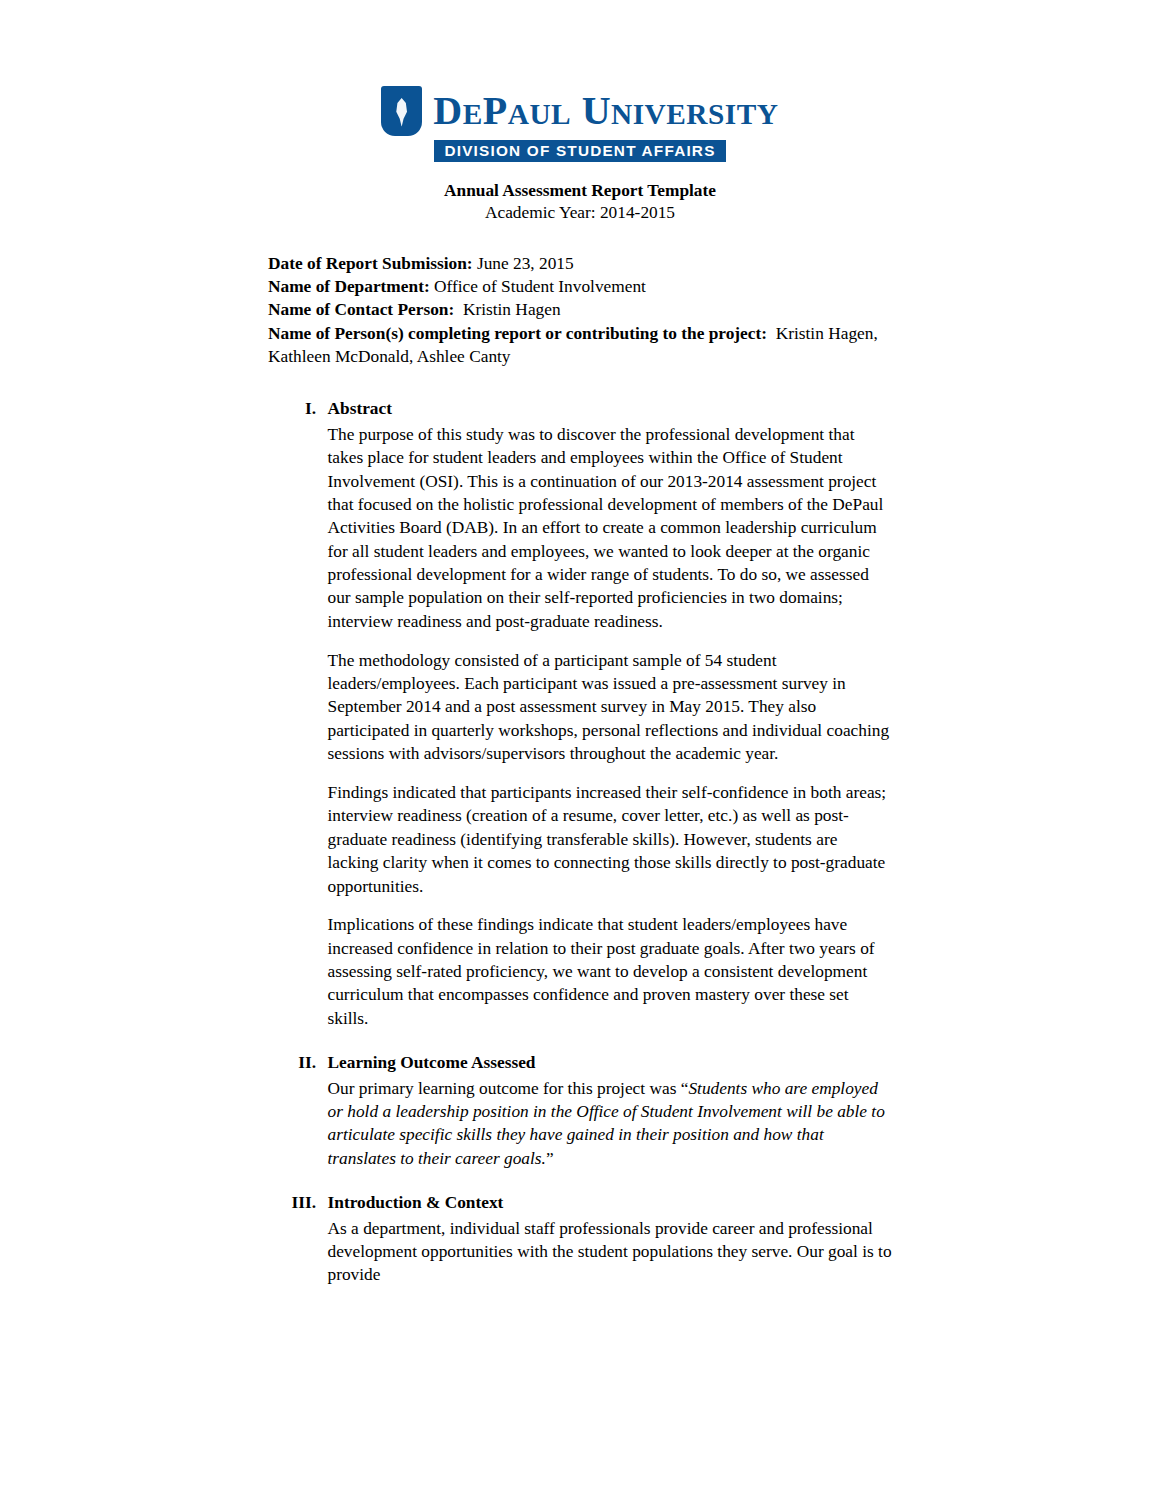DEPAUL UNIVERSITY
DIVISION OF STUDENT AFFAIRS
Annual Assessment Report Template
Academic Year: 2014-2015
Date of Report Submission: June 23, 2015
Name of Department: Office of Student Involvement
Name of Contact Person: Kristin Hagen
Name of Person(s) completing report or contributing to the project: Kristin Hagen, Kathleen McDonald, Ashlee Canty
I.
Abstract
The purpose of this study was to discover the professional development that takes place for student leaders and employees within the Office of Student Involvement (OSI). This is a continuation of our 2013-2014 assessment project that focused on the holistic professional development of members of the DePaul Activities Board (DAB). In an effort to create a common leadership curriculum for all student leaders and employees, we wanted to look deeper at the organic professional development for a wider range of students. To do so, we assessed our sample population on their self-reported proficiencies in two domains; interview readiness and post-graduate readiness.
The methodology consisted of a participant sample of 54 student leaders/employees. Each participant was issued a pre-assessment survey in September 2014 and a post assessment survey in May 2015. They also participated in quarterly workshops, personal reflections and individual coaching sessions with advisors/supervisors throughout the academic year.
Findings indicated that participants increased their self-confidence in both areas; interview readiness (creation of a resume, cover letter, etc.) as well as post-graduate readiness (identifying transferable skills). However, students are lacking clarity when it comes to connecting those skills directly to post-graduate opportunities.
Implications of these findings indicate that student leaders/employees have increased confidence in relation to their post graduate goals. After two years of assessing self-rated proficiency, we want to develop a consistent development curriculum that encompasses confidence and proven mastery over these set skills.
II.
Learning Outcome Assessed
Our primary learning outcome for this project was “Students who are employed or hold a leadership position in the Office of Student Involvement will be able to articulate specific skills they have gained in their position and how that translates to their career goals.”
III.
Introduction & Context
As a department, individual staff professionals provide career and professional development opportunities with the student populations they serve. Our goal is to provide